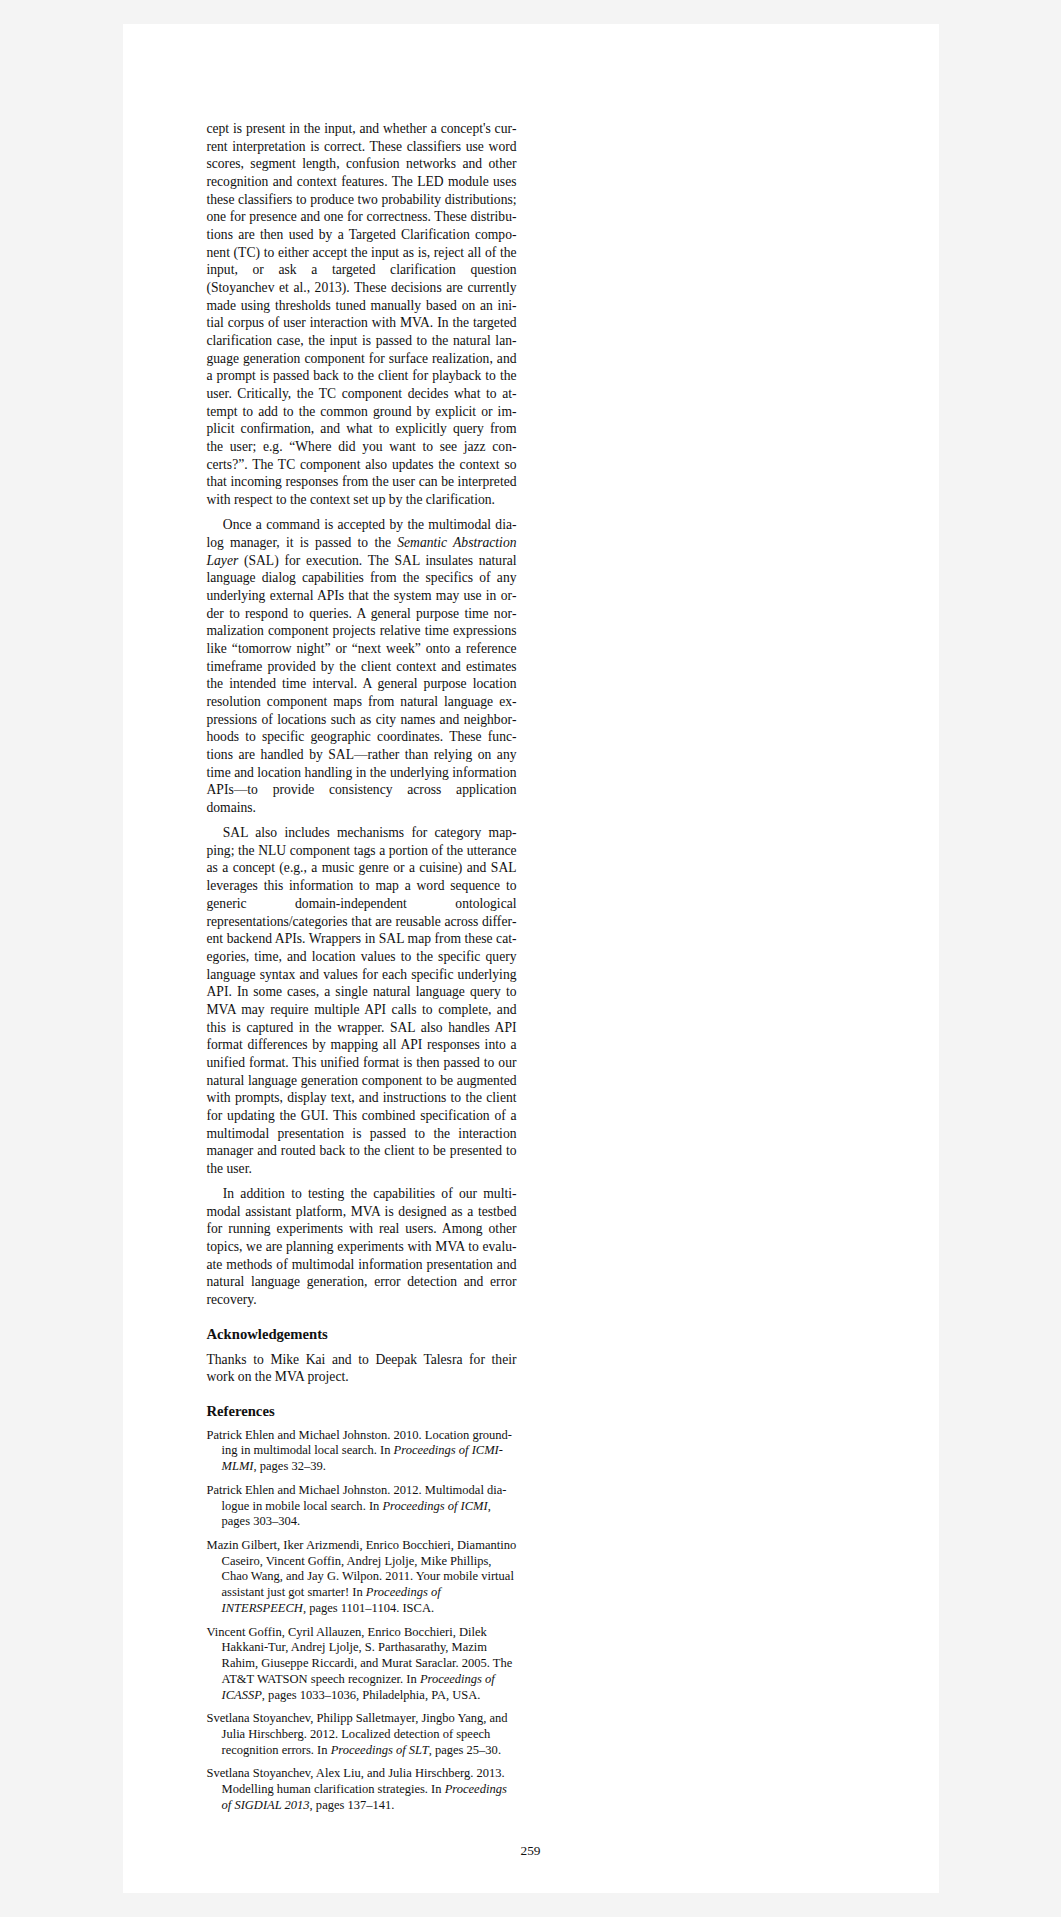cept is present in the input, and whether a concept's current interpretation is correct. These classifiers use word scores, segment length, confusion networks and other recognition and context features. The LED module uses these classifiers to produce two probability distributions; one for presence and one for correctness. These distributions are then used by a Targeted Clarification component (TC) to either accept the input as is, reject all of the input, or ask a targeted clarification question (Stoyanchev et al., 2013). These decisions are currently made using thresholds tuned manually based on an initial corpus of user interaction with MVA. In the targeted clarification case, the input is passed to the natural language generation component for surface realization, and a prompt is passed back to the client for playback to the user. Critically, the TC component decides what to attempt to add to the common ground by explicit or implicit confirmation, and what to explicitly query from the user; e.g. “Where did you want to see jazz concerts?”. The TC component also updates the context so that incoming responses from the user can be interpreted with respect to the context set up by the clarification.
Once a command is accepted by the multimodal dialog manager, it is passed to the Semantic Abstraction Layer (SAL) for execution. The SAL insulates natural language dialog capabilities from the specifics of any underlying external APIs that the system may use in order to respond to queries. A general purpose time normalization component projects relative time expressions like “tomorrow night” or “next week” onto a reference timeframe provided by the client context and estimates the intended time interval. A general purpose location resolution component maps from natural language expressions of locations such as city names and neighborhoods to specific geographic coordinates. These functions are handled by SAL—rather than relying on any time and location handling in the underlying information APIs—to provide consistency across application domains.
SAL also includes mechanisms for category mapping; the NLU component tags a portion of the utterance as a concept (e.g., a music genre or a cuisine) and SAL leverages this information to map a word sequence to generic domain-independent ontological representations/categories that are reusable across different backend APIs. Wrappers in SAL map from these categories, time, and location values to the specific query language syntax and values for each specific underlying API. In some cases, a single natural language query to MVA may require multiple API calls to complete, and this is captured in the wrapper. SAL also handles API format differences by mapping all API responses into a unified format. This unified format is then passed to our natural language generation component to be augmented with prompts, display text, and instructions to the client for updating the GUI. This combined specification of a multimodal presentation is passed to the interaction manager and routed back to the client to be presented to the user.
In addition to testing the capabilities of our multimodal assistant platform, MVA is designed as a testbed for running experiments with real users. Among other topics, we are planning experiments with MVA to evaluate methods of multimodal information presentation and natural language generation, error detection and error recovery.
Acknowledgements
Thanks to Mike Kai and to Deepak Talesra for their work on the MVA project.
References
Patrick Ehlen and Michael Johnston. 2010. Location grounding in multimodal local search. In Proceedings of ICMI-MLMI, pages 32–39.
Patrick Ehlen and Michael Johnston. 2012. Multimodal dialogue in mobile local search. In Proceedings of ICMI, pages 303–304.
Mazin Gilbert, Iker Arizmendi, Enrico Bocchieri, Diamantino Caseiro, Vincent Goffin, Andrej Ljolje, Mike Phillips, Chao Wang, and Jay G. Wilpon. 2011. Your mobile virtual assistant just got smarter! In Proceedings of INTERSPEECH, pages 1101–1104. ISCA.
Vincent Goffin, Cyril Allauzen, Enrico Bocchieri, Dilek Hakkani-Tur, Andrej Ljolje, S. Parthasarathy, Mazim Rahim, Giuseppe Riccardi, and Murat Saraclar. 2005. The AT&T WATSON speech recognizer. In Proceedings of ICASSP, pages 1033–1036, Philadelphia, PA, USA.
Svetlana Stoyanchev, Philipp Salletmayer, Jingbo Yang, and Julia Hirschberg. 2012. Localized detection of speech recognition errors. In Proceedings of SLT, pages 25–30.
Svetlana Stoyanchev, Alex Liu, and Julia Hirschberg. 2013. Modelling human clarification strategies. In Proceedings of SIGDIAL 2013, pages 137–141.
259